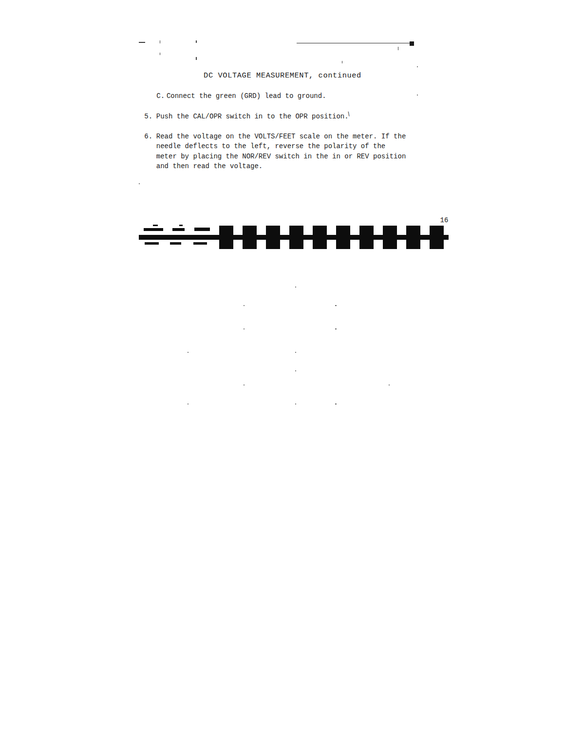DC VOLTAGE MEASUREMENT, continued
C.
Connect the green (GRD) lead to ground.
5.
Push the CAL/OPR switch in to the OPR position.
6.
Read the voltage on the VOLTS/FEET scale on the meter. If the needle deflects to the left, reverse the polarity of the meter by placing the NOR/REV switch in the in or REV position and then read the voltage.
\
16